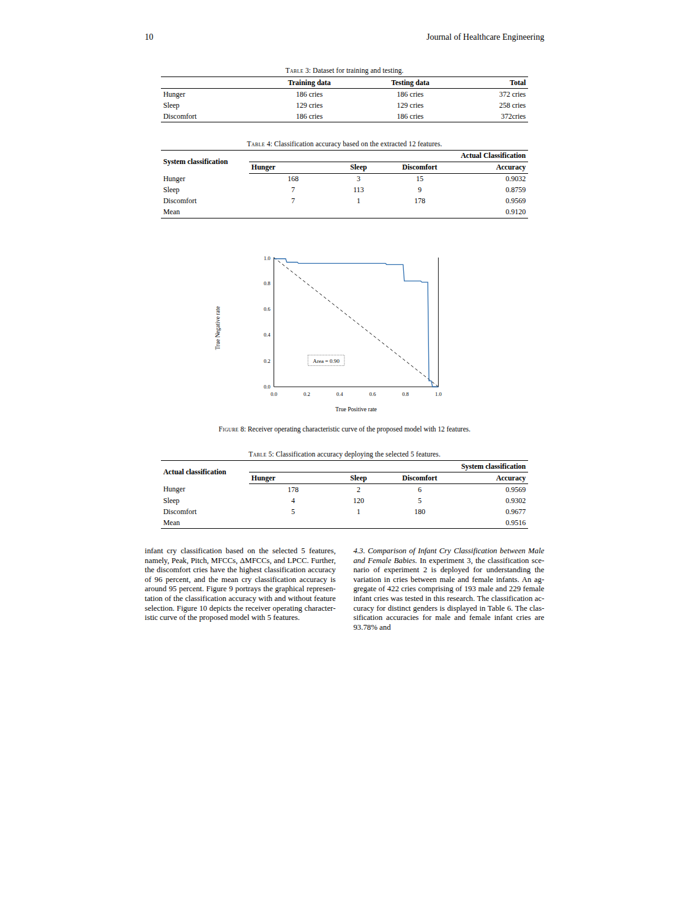10
Journal of Healthcare Engineering
Table 3: Dataset for training and testing.
| | Training data | Testing data | Total |
| --- | --- | --- | --- |
| Hunger | 186 cries | 186 cries | 372 cries |
| Sleep | 129 cries | 129 cries | 258 cries |
| Discomfort | 186 cries | 186 cries | 372cries |
Table 4: Classification accuracy based on the extracted 12 features.
| System classification | Actual Classification |
| --- | --- |
| Hunger | Sleep | Discomfort | Accuracy |
| Hunger | 168 | 3 | 15 | 0.9032 |
| Sleep | 7 | 113 | 9 | 0.8759 |
| Discomfort | 7 | 1 | 178 | 0.9569 |
| Mean | | | | 0.9120 |
True Negative rate True Positive rate 0.0 0.2 0.4 0.6 0.8 1.0 0.0 0.2 0.4 0.6 0.8 1.0 Area = 0.90
Figure 8: Receiver operating characteristic curve of the proposed model with 12 features.
Table 5: Classification accuracy deploying the selected 5 features.
| Actual classification | System classification |
| --- | --- |
| Hunger | Sleep | Discomfort | Accuracy |
| Hunger | 178 | 2 | 6 | 0.9569 |
| Sleep | 4 | 120 | 5 | 0.9302 |
| Discomfort | 5 | 1 | 180 | 0.9677 |
| Mean | | | | 0.9516 |
infant cry classification based on the selected 5 features, namely, Peak, Pitch, MFCCs, ΔMFCCs, and LPCC. Further, the discomfort cries have the highest classification accuracy of 96 percent, and the mean cry classification accuracy is around 95 percent. Figure 9 portrays the graphical representation of the classification accuracy with and without feature selection. Figure 10 depicts the receiver operating characteristic curve of the proposed model with 5 features.
4.3. Comparison of Infant Cry Classification between Male and Female Babies. In experiment 3, the classification scenario of experiment 2 is deployed for understanding the variation in cries between male and female infants. An aggregate of 422 cries comprising of 193 male and 229 female infant cries was tested in this research. The classification accuracy for distinct genders is displayed in Table 6. The classification accuracies for male and female infant cries are 93.78% and